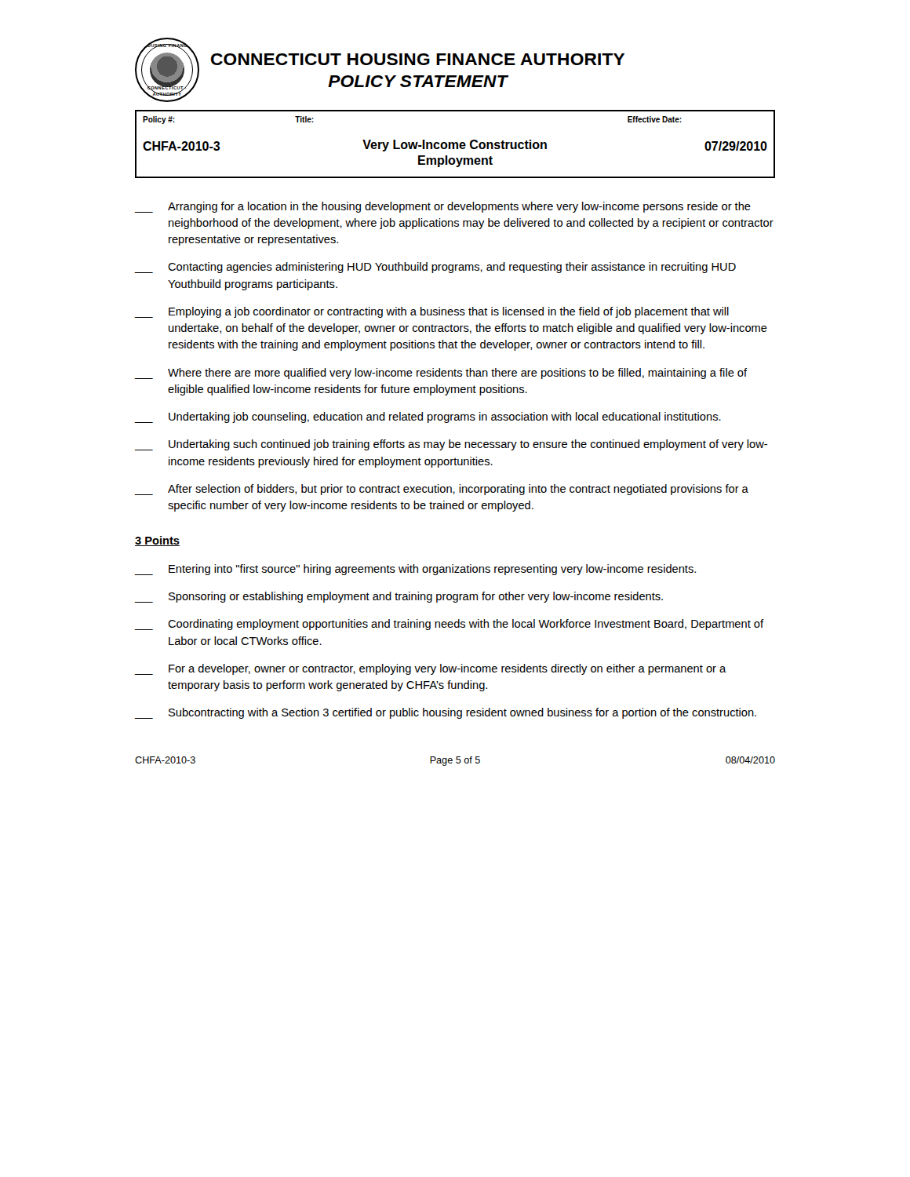HOUSING FINANCE
CONNECTICUT · AUTHORITY
CONNECTICUT HOUSING FINANCE AUTHORITY POLICY STATEMENT
| Policy #: CHFA-2010-3 | Title: Very Low-Income Construction Employment | Effective Date: 07/29/2010 |
Arranging for a location in the housing development or developments where very low-income persons reside or the neighborhood of the development, where job applications may be delivered to and collected by a recipient or contractor representative or representatives.
Contacting agencies administering HUD Youthbuild programs, and requesting their assistance in recruiting HUD Youthbuild programs participants.
Employing a job coordinator or contracting with a business that is licensed in the field of job placement that will undertake, on behalf of the developer, owner or contractors, the efforts to match eligible and qualified very low-income residents with the training and employment positions that the developer, owner or contractors intend to fill.
Where there are more qualified very low-income residents than there are positions to be filled, maintaining a file of eligible qualified low-income residents for future employment positions.
Undertaking job counseling, education and related programs in association with local educational institutions.
Undertaking such continued job training efforts as may be necessary to ensure the continued employment of very low-income residents previously hired for employment opportunities.
After selection of bidders, but prior to contract execution, incorporating into the contract negotiated provisions for a specific number of very low-income residents to be trained or employed.
3 Points
Entering into "first source" hiring agreements with organizations representing very low-income residents.
Sponsoring or establishing employment and training program for other very low-income residents.
Coordinating employment opportunities and training needs with the local Workforce Investment Board, Department of Labor or local CTWorks office.
For a developer, owner or contractor, employing very low-income residents directly on either a permanent or a temporary basis to perform work generated by CHFA’s funding.
Subcontracting with a Section 3 certified or public housing resident owned business for a portion of the construction.
CHFA-2010-3
Page 5 of 5
08/04/2010